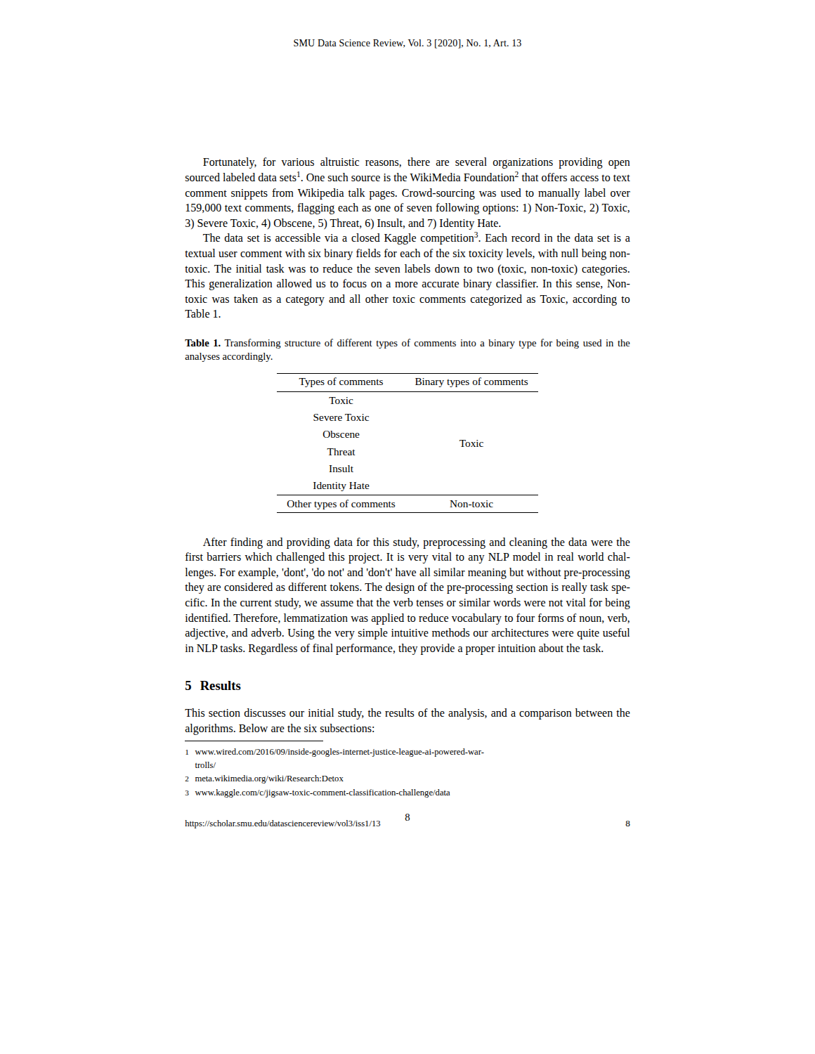SMU Data Science Review, Vol. 3 [2020], No. 1, Art. 13
Fortunately, for various altruistic reasons, there are several organizations providing open sourced labeled data sets1. One such source is the WikiMedia Foundation2 that offers access to text comment snippets from Wikipedia talk pages. Crowd-sourcing was used to manually label over 159,000 text comments, flagging each as one of seven following options: 1) Non-Toxic, 2) Toxic, 3) Severe Toxic, 4) Obscene, 5) Threat, 6) Insult, and 7) Identity Hate.
The data set is accessible via a closed Kaggle competition3. Each record in the data set is a textual user comment with six binary fields for each of the six toxicity levels, with null being non-toxic. The initial task was to reduce the seven labels down to two (toxic, non-toxic) categories. This generalization allowed us to focus on a more accurate binary classifier. In this sense, Non-toxic was taken as a category and all other toxic comments categorized as Toxic, according to Table 1.
Table 1. Transforming structure of different types of comments into a binary type for being used in the analyses accordingly.
| Types of comments | Binary types of comments |
| --- | --- |
| Toxic | Toxic |
| Severe Toxic |
| Obscene |
| Threat |
| Insult |
| Identity Hate |
| Other types of comments | Non-toxic |
After finding and providing data for this study, preprocessing and cleaning the data were the first barriers which challenged this project. It is very vital to any NLP model in real world challenges. For example, 'dont', 'do not' and 'don't' have all similar meaning but without pre-processing they are considered as different tokens. The design of the pre-processing section is really task specific. In the current study, we assume that the verb tenses or similar words were not vital for being identified. Therefore, lemmatization was applied to reduce vocabulary to four forms of noun, verb, adjective, and adverb. Using the very simple intuitive methods our architectures were quite useful in NLP tasks. Regardless of final performance, they provide a proper intuition about the task.
5 Results
This section discusses our initial study, the results of the analysis, and a comparison between the algorithms. Below are the six subsections:
1 www.wired.com/2016/09/inside-googles-internet-justice-league-ai-powered-war-trolls/
2 meta.wikimedia.org/wiki/Research:Detox
3 www.kaggle.com/c/jigsaw-toxic-comment-classification-challenge/data
8
https://scholar.smu.edu/datasciencereview/vol3/iss1/13 8